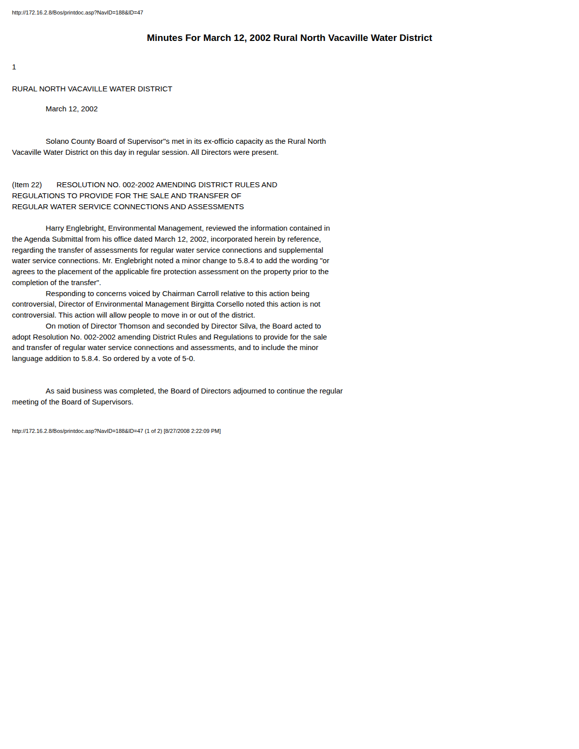http://172.16.2.8/Bos/printdoc.asp?NavID=188&ID=47
Minutes For March 12, 2002 Rural North Vacaville Water District
1
RURAL NORTH VACAVILLE WATER DISTRICT
March 12, 2002
Solano County Board of Supervisor''s met in its ex-officio capacity as the Rural North
Vacaville Water District on this day in regular session. All Directors were present.
(Item 22) RESOLUTION NO. 002-2002 AMENDING DISTRICT RULES AND
REGULATIONS TO PROVIDE FOR THE SALE AND TRANSFER OF
REGULAR WATER SERVICE CONNECTIONS AND ASSESSMENTS
Harry Englebright, Environmental Management, reviewed the information contained in
the Agenda Submittal from his office dated March 12, 2002, incorporated herein by reference,
regarding the transfer of assessments for regular water service connections and supplemental
water service connections. Mr. Englebright noted a minor change to 5.8.4 to add the wording "or
agrees to the placement of the applicable fire protection assessment on the property prior to the
completion of the transfer".
Responding to concerns voiced by Chairman Carroll relative to this action being
controversial, Director of Environmental Management Birgitta Corsello noted this action is not
controversial. This action will allow people to move in or out of the district.
On motion of Director Thomson and seconded by Director Silva, the Board acted to
adopt Resolution No. 002-2002 amending District Rules and Regulations to provide for the sale
and transfer of regular water service connections and assessments, and to include the minor
language addition to 5.8.4. So ordered by a vote of 5-0.
As said business was completed, the Board of Directors adjourned to continue the regular
meeting of the Board of Supervisors.
http://172.16.2.8/Bos/printdoc.asp?NavID=188&ID=47 (1 of 2) [8/27/2008 2:22:09 PM]